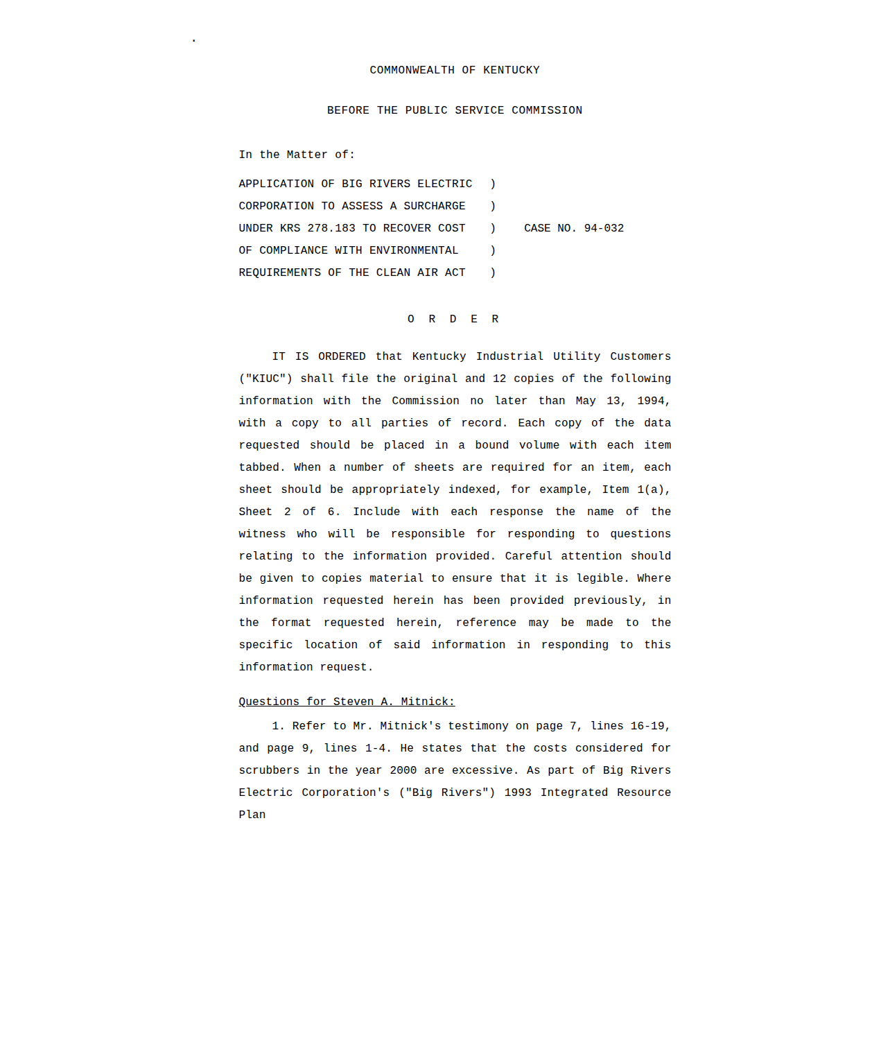·
COMMONWEALTH OF KENTUCKY
BEFORE THE PUBLIC SERVICE COMMISSION
In the Matter of:
| APPLICATION OF BIG RIVERS ELECTRIC | ) | |
| CORPORATION TO ASSESS A SURCHARGE | ) | |
| UNDER KRS 278.183 TO RECOVER COST | ) | CASE NO. 94-032 |
| OF COMPLIANCE WITH ENVIRONMENTAL | ) | |
| REQUIREMENTS OF THE CLEAN AIR ACT | ) | |
O R D E R
IT IS ORDERED that Kentucky Industrial Utility Customers ("KIUC") shall file the original and 12 copies of the following information with the Commission no later than May 13, 1994, with a copy to all parties of record. Each copy of the data requested should be placed in a bound volume with each item tabbed. When a number of sheets are required for an item, each sheet should be appropriately indexed, for example, Item 1(a), Sheet 2 of 6. Include with each response the name of the witness who will be responsible for responding to questions relating to the information provided. Careful attention should be given to copies material to ensure that it is legible. Where information requested herein has been provided previously, in the format requested herein, reference may be made to the specific location of said information in responding to this information request.
Questions for Steven A. Mitnick:
1. Refer to Mr. Mitnick's testimony on page 7, lines 16-19, and page 9, lines 1-4. He states that the costs considered for scrubbers in the year 2000 are excessive. As part of Big Rivers Electric Corporation's ("Big Rivers") 1993 Integrated Resource Plan